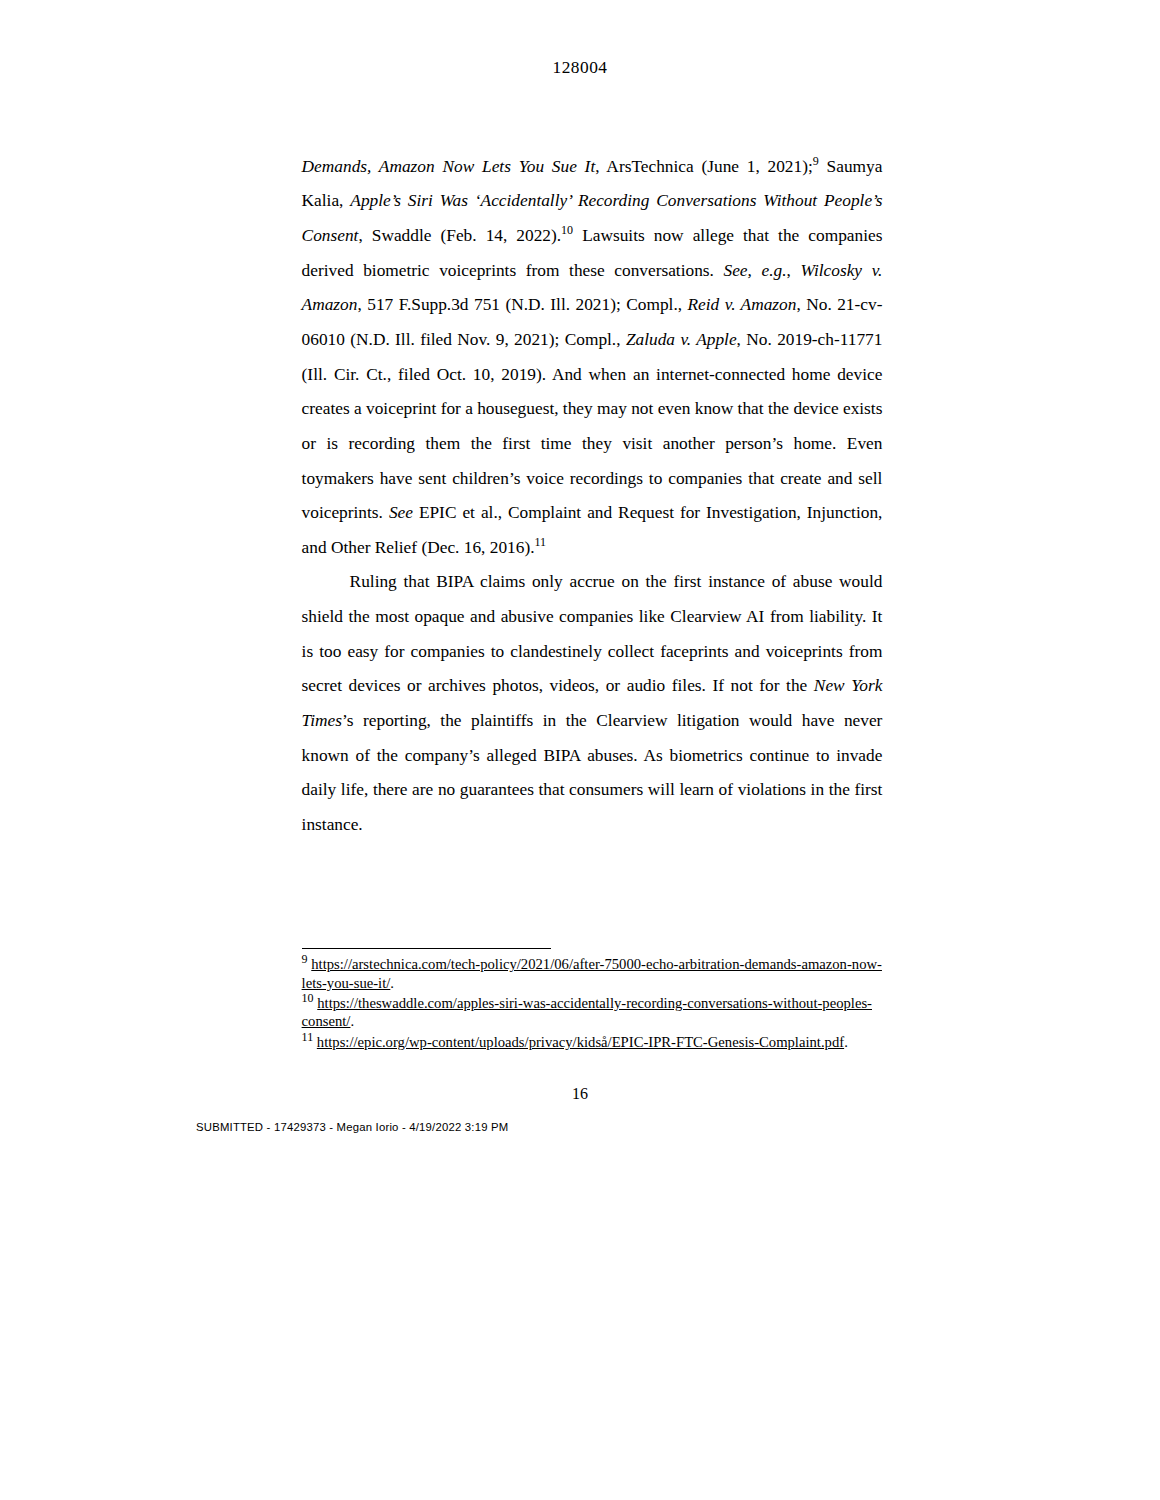128004
Demands, Amazon Now Lets You Sue It, ArsTechnica (June 1, 2021);9 Saumya Kalia, Apple’s Siri Was ‘Accidentally’ Recording Conversations Without People’s Consent, Swaddle (Feb. 14, 2022).10 Lawsuits now allege that the companies derived biometric voiceprints from these conversations. See, e.g., Wilcosky v. Amazon, 517 F.Supp.3d 751 (N.D. Ill. 2021); Compl., Reid v. Amazon, No. 21-cv-06010 (N.D. Ill. filed Nov. 9, 2021); Compl., Zaluda v. Apple, No. 2019-ch-11771 (Ill. Cir. Ct., filed Oct. 10, 2019). And when an internet-connected home device creates a voiceprint for a houseguest, they may not even know that the device exists or is recording them the first time they visit another person’s home. Even toymakers have sent children’s voice recordings to companies that create and sell voiceprints. See EPIC et al., Complaint and Request for Investigation, Injunction, and Other Relief (Dec. 16, 2016).11
Ruling that BIPA claims only accrue on the first instance of abuse would shield the most opaque and abusive companies like Clearview AI from liability. It is too easy for companies to clandestinely collect faceprints and voiceprints from secret devices or archives photos, videos, or audio files. If not for the New York Times’s reporting, the plaintiffs in the Clearview litigation would have never known of the company’s alleged BIPA abuses. As biometrics continue to invade daily life, there are no guarantees that consumers will learn of violations in the first instance.
9 https://arstechnica.com/tech-policy/2021/06/after-75000-echo-arbitration-demands-amazon-now-lets-you-sue-it/.
10 https://theswaddle.com/apples-siri-was-accidentally-recording-conversations-without-peoples-consent/.
11 https://epic.org/wp-content/uploads/privacy/kidså/EPIC-IPR-FTC-Genesis-Complaint.pdf.
16
SUBMITTED - 17429373 - Megan Iorio - 4/19/2022 3:19 PM